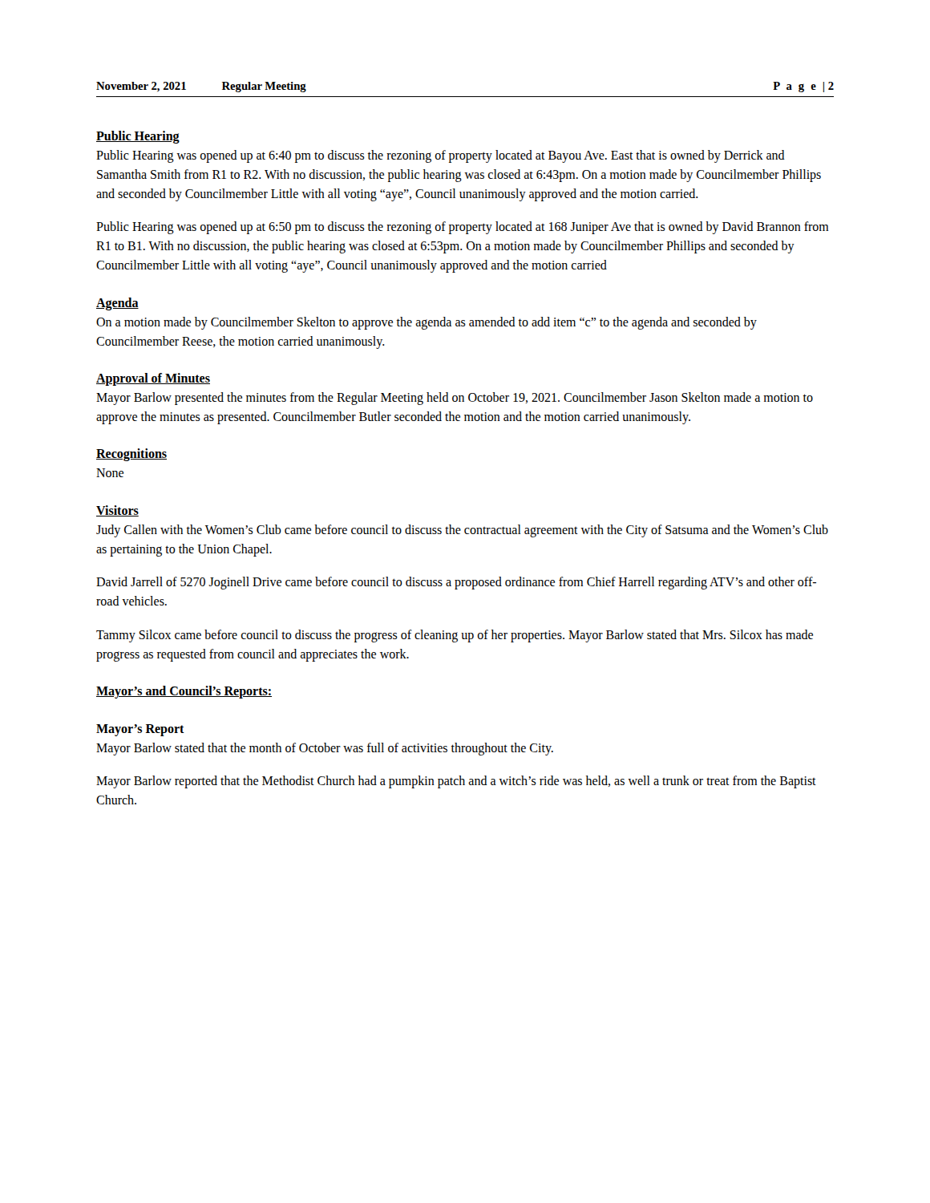November 2, 2021 Regular Meeting P a g e | 2
Public Hearing
Public Hearing was opened up at 6:40 pm to discuss the rezoning of property located at Bayou Ave. East that is owned by Derrick and Samantha Smith from R1 to R2. With no discussion, the public hearing was closed at 6:43pm. On a motion made by Councilmember Phillips and seconded by Councilmember Little with all voting “aye”, Council unanimously approved and the motion carried.
Public Hearing was opened up at 6:50 pm to discuss the rezoning of property located at 168 Juniper Ave that is owned by David Brannon from R1 to B1. With no discussion, the public hearing was closed at 6:53pm. On a motion made by Councilmember Phillips and seconded by Councilmember Little with all voting “aye”, Council unanimously approved and the motion carried
Agenda
On a motion made by Councilmember Skelton to approve the agenda as amended to add item “c” to the agenda and seconded by Councilmember Reese, the motion carried unanimously.
Approval of Minutes
Mayor Barlow presented the minutes from the Regular Meeting held on October 19, 2021. Councilmember Jason Skelton made a motion to approve the minutes as presented. Councilmember Butler seconded the motion and the motion carried unanimously.
Recognitions
None
Visitors
Judy Callen with the Women’s Club came before council to discuss the contractual agreement with the City of Satsuma and the Women’s Club as pertaining to the Union Chapel.
David Jarrell of 5270 Joginell Drive came before council to discuss a proposed ordinance from Chief Harrell regarding ATV’s and other off-road vehicles.
Tammy Silcox came before council to discuss the progress of cleaning up of her properties. Mayor Barlow stated that Mrs. Silcox has made progress as requested from council and appreciates the work.
Mayor’s and Council’s Reports:
Mayor’s Report
Mayor Barlow stated that the month of October was full of activities throughout the City.
Mayor Barlow reported that the Methodist Church had a pumpkin patch and a witch’s ride was held, as well a trunk or treat from the Baptist Church.